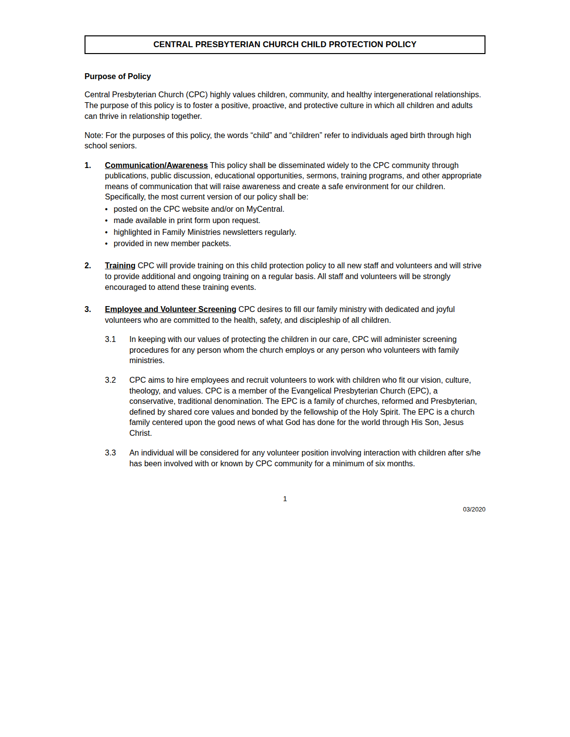CENTRAL PRESBYTERIAN CHURCH CHILD PROTECTION POLICY
Purpose of Policy
Central Presbyterian Church (CPC) highly values children, community, and healthy intergenerational relationships. The purpose of this policy is to foster a positive, proactive, and protective culture in which all children and adults can thrive in relationship together.
Note: For the purposes of this policy, the words “child” and “children” refer to individuals aged birth through high school seniors.
Communication/Awareness This policy shall be disseminated widely to the CPC community through publications, public discussion, educational opportunities, sermons, training programs, and other appropriate means of communication that will raise awareness and create a safe environment for our children. Specifically, the most current version of our policy shall be:
posted on the CPC website and/or on MyCentral.
made available in print form upon request.
highlighted in Family Ministries newsletters regularly.
provided in new member packets.
Training CPC will provide training on this child protection policy to all new staff and volunteers and will strive to provide additional and ongoing training on a regular basis. All staff and volunteers will be strongly encouraged to attend these training events.
Employee and Volunteer Screening CPC desires to fill our family ministry with dedicated and joyful volunteers who are committed to the health, safety, and discipleship of all children.
3.1 In keeping with our values of protecting the children in our care, CPC will administer screening procedures for any person whom the church employs or any person who volunteers with family ministries.
3.2 CPC aims to hire employees and recruit volunteers to work with children who fit our vision, culture, theology, and values. CPC is a member of the Evangelical Presbyterian Church (EPC), a conservative, traditional denomination. The EPC is a family of churches, reformed and Presbyterian, defined by shared core values and bonded by the fellowship of the Holy Spirit. The EPC is a church family centered upon the good news of what God has done for the world through His Son, Jesus Christ.
3.3 An individual will be considered for any volunteer position involving interaction with children after s/he has been involved with or known by CPC community for a minimum of six months.
1 03/2020